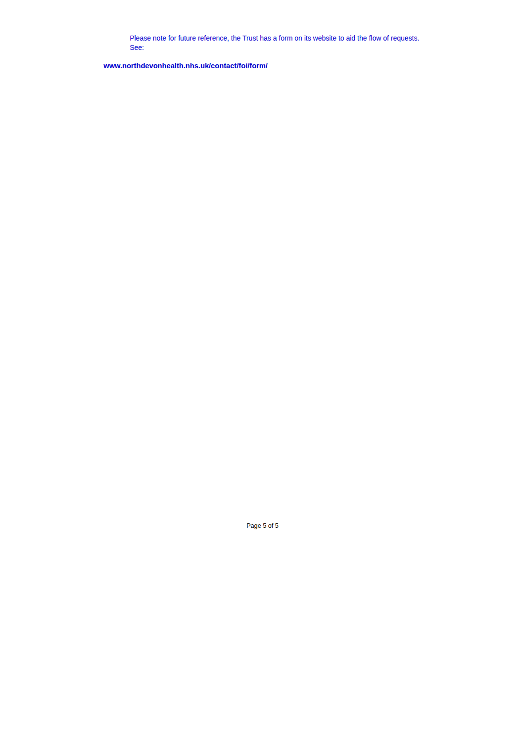Please note for future reference, the Trust has a form on its website to aid the flow of requests. See:
www.northdevonhealth.nhs.uk/contact/foi/form/
Page 5 of 5